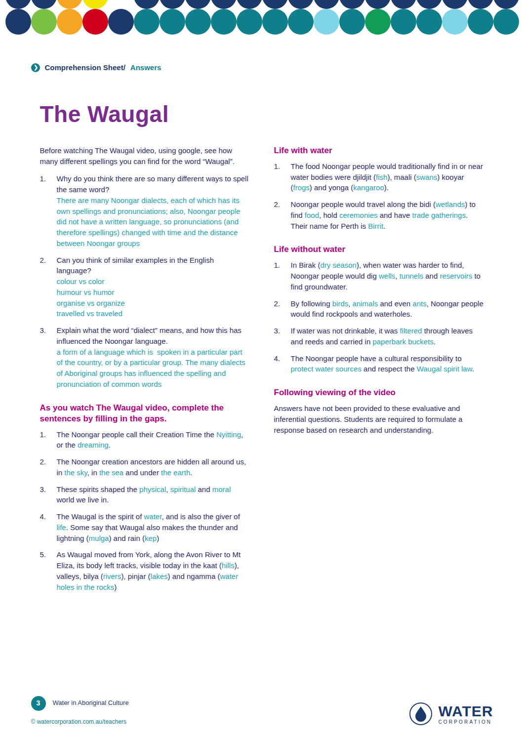❯Comprehension Sheet/Answers
The Waugal
Before watching The Waugal video, using google, see how many different spellings you can find for the word “Waugal”.
Why do you think there are so many different ways to spell the same word?
There are many Noongar dialects, each of which has its own spellings and pronunciations; also, Noongar people did not have a written language, so pronunciations (and therefore spellings) changed with time and the distance between Noongar groups
Can you think of similar examples in the English language?
colour vs color
humour vs humor
organise vs organize
travelled vs traveled
Explain what the word “dialect” means, and how this has influenced the Noongar language.
a form of a language which is spoken in a particular part of the country, or by a particular group. The many dialects of Aboriginal groups has influenced the spelling and pronunciation of common words
As you watch The Waugal video, complete the sentences by filling in the gaps.
The Noongar people call their Creation Time the Nyitting, or the dreaming.
The Noongar creation ancestors are hidden all around us, in the sky, in the sea and under the earth.
These spirits shaped the physical, spiritual and moral world we live in.
The Waugal is the spirit of water, and is also the giver of life. Some say that Waugal also makes the thunder and lightning (mulga) and rain (kep)
As Waugal moved from York, along the Avon River to Mt Eliza, its body left tracks, visible today in the kaat (hills), valleys, bilya (rivers), pinjar (lakes) and ngamma (water holes in the rocks)
Life with water
The food Noongar people would traditionally find in or near water bodies were djildjit (fish), maali (swans) kooyar (frogs) and yonga (kangaroo).
Noongar people would travel along the bidi (wetlands) to find food, hold ceremonies and have trade gatherings. Their name for Perth is Birrit.
Life without water
In Birak (dry season), when water was harder to find, Noongar people would dig wells, tunnels and reservoirs to find groundwater.
By following birds, animals and even ants, Noongar people would find rockpools and waterholes.
If water was not drinkable, it was filtered through leaves and reeds and carried in paperbark buckets.
The Noongar people have a cultural responsibility to protect water sources and respect the Waugal spirit law.
Following viewing of the video
Answers have not been provided to these evaluative and inferential questions. Students are required to formulate a response based on research and understanding.
3
Water in Aboriginal Culture
© watercorporation.com.au/teachers
WATER CORPORATION